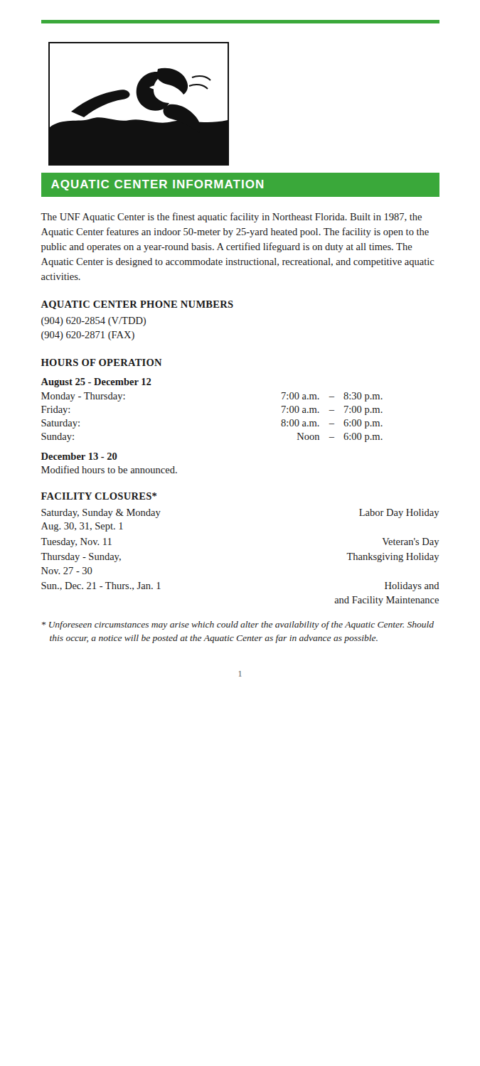Aquatic Center Information
The UNF Aquatic Center is the finest aquatic facility in Northeast Florida. Built in 1987, the Aquatic Center features an indoor 50-meter by 25-yard heated pool. The facility is open to the public and operates on a year-round basis. A certified lifeguard is on duty at all times. The Aquatic Center is designed to accommodate instructional, recreational, and competitive aquatic activities.
Aquatic Center Phone Numbers
(904) 620-2854 (V/TDD)
(904) 620-2871 (FAX)
Hours of Operation
August 25 - December 12
| Monday - Thursday: | 7:00 a.m. | – | 8:30 p.m. |
| Friday: | 7:00 a.m. | – | 7:00 p.m. |
| Saturday: | 8:00 a.m. | – | 6:00 p.m. |
| Sunday: | Noon | – | 6:00 p.m. |
December 13 - 20
Modified hours to be announced.
Facility Closures*
| Saturday, Sunday & Monday Aug. 30, 31, Sept. 1 | Labor Day Holiday |
| Tuesday, Nov. 11 | Veteran's Day |
| Thursday - Sunday, Nov. 27 - 30 | Thanksgiving Holiday |
| Sun., Dec. 21 - Thurs., Jan. 1 | Holidays and and Facility Maintenance |
* Unforeseen circumstances may arise which could alter the availability of the Aquatic Center. Should this occur, a notice will be posted at the Aquatic Center as far in advance as possible.
1